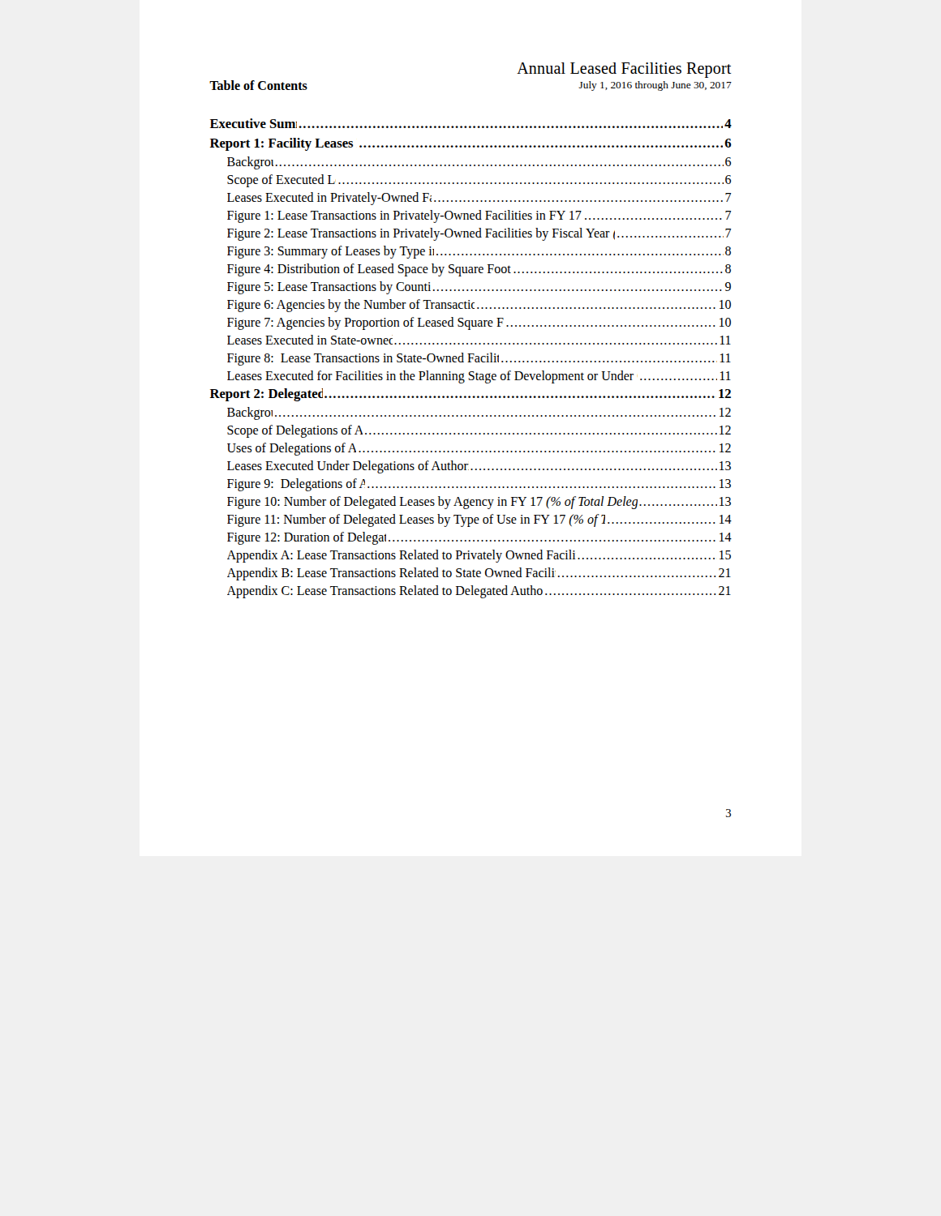Annual Leased Facilities Report
July 1, 2016 through June 30, 2017
Table of Contents
Executive Summary.................................................................................................................................. 4
Report 1: Facility Leases Executed................................................................................................................. 6
Background................................................................................................................................................. 6
Scope of Executed Leases................................................................................................................. 6
Leases Executed in Privately-Owned Facilities................................................................................. 7
Figure 1: Lease Transactions in Privately-Owned Facilities in FY 17 (# of Leases)....................................... 7
Figure 2: Lease Transactions in Privately-Owned Facilities by Fiscal Year (# of Leases)............................. 7
Figure 3: Summary of Leases by Type in FY 17................................................................................. 8
Figure 4: Distribution of Leased Space by Square Footage in FY 17............................................................. 8
Figure 5: Lease Transactions by Counties in FY 17......................................................................................... 9
Figure 6: Agencies by the Number of Transactions in FY 17....................................................................... 10
Figure 7: Agencies by Proportion of Leased Square Feet in FY 17............................................................. 10
Leases Executed in State-owned Facilities..................................................................................................... 11
Figure 8: Lease Transactions in State-Owned Facilities in FY 17............................................................... 11
Leases Executed for Facilities in the Planning Stage of Development or Under Construction..................... 11
Report 2: Delegated Leases............................................................................................................................. 12
Background................................................................................................................................................. 12
Scope of Delegations of Authority............................................................................................................. 12
Uses of Delegations of Authority................................................................................................................ 12
Leases Executed Under Delegations of Authority in FY 17......................................................................... 13
Figure 9: Delegations of Authority............................................................................................................. 13
Figure 10: Number of Delegated Leases by Agency in FY 17 (% of Total Delegated Leases)..................... 13
Figure 11: Number of Delegated Leases by Type of Use in FY 17 (% of Total Leases).............................. 14
Figure 12: Duration of Delegated Leases....................................................................................................... 14
Appendix A: Lease Transactions Related to Privately Owned Facilities in FY 17....................................... 15
Appendix B: Lease Transactions Related to State Owned Facilities in FY 17............................................. 21
Appendix C: Lease Transactions Related to Delegated Authority in FY 17................................................. 21
3